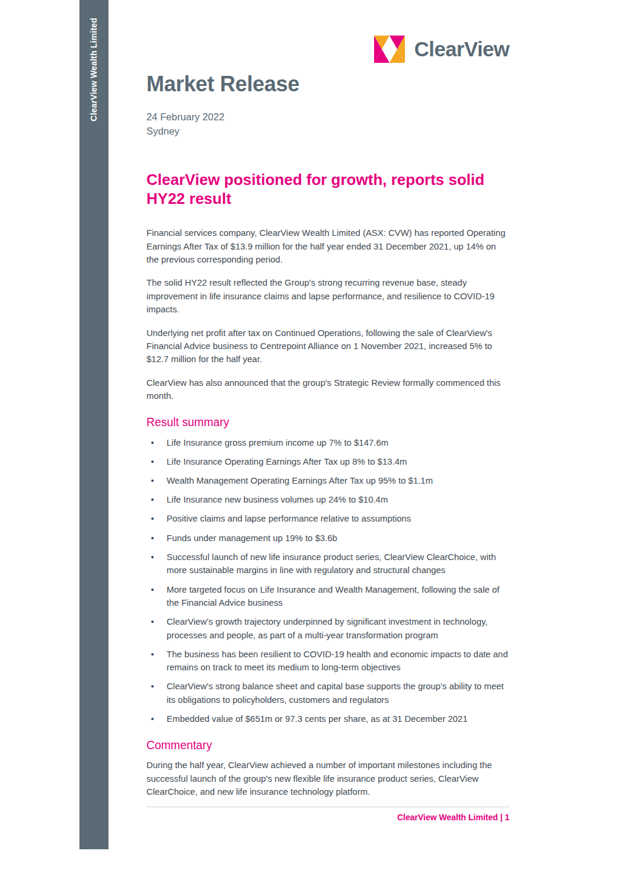ClearView Wealth Limited
ClearView
Market Release
24 February 2022
Sydney
ClearView positioned for growth, reports solid HY22 result
Financial services company, ClearView Wealth Limited (ASX: CVW) has reported Operating Earnings After Tax of $13.9 million for the half year ended 31 December 2021, up 14% on the previous corresponding period.
The solid HY22 result reflected the Group's strong recurring revenue base, steady improvement in life insurance claims and lapse performance, and resilience to COVID-19 impacts.
Underlying net profit after tax on Continued Operations, following the sale of ClearView's Financial Advice business to Centrepoint Alliance on 1 November 2021, increased 5% to $12.7 million for the half year.
ClearView has also announced that the group's Strategic Review formally commenced this month.
Result summary
Life Insurance gross premium income up 7% to $147.6m
Life Insurance Operating Earnings After Tax up 8% to $13.4m
Wealth Management Operating Earnings After Tax up 95% to $1.1m
Life Insurance new business volumes up 24% to $10.4m
Positive claims and lapse performance relative to assumptions
Funds under management up 19% to $3.6b
Successful launch of new life insurance product series, ClearView ClearChoice, with more sustainable margins in line with regulatory and structural changes
More targeted focus on Life Insurance and Wealth Management, following the sale of the Financial Advice business
ClearView's growth trajectory underpinned by significant investment in technology, processes and people, as part of a multi-year transformation program
The business has been resilient to COVID-19 health and economic impacts to date and remains on track to meet its medium to long-term objectives
ClearView's strong balance sheet and capital base supports the group's ability to meet its obligations to policyholders, customers and regulators
Embedded value of $651m or 97.3 cents per share, as at 31 December 2021
Commentary
During the half year, ClearView achieved a number of important milestones including the successful launch of the group's new flexible life insurance product series, ClearView ClearChoice, and new life insurance technology platform.
ClearView Wealth Limited | 1